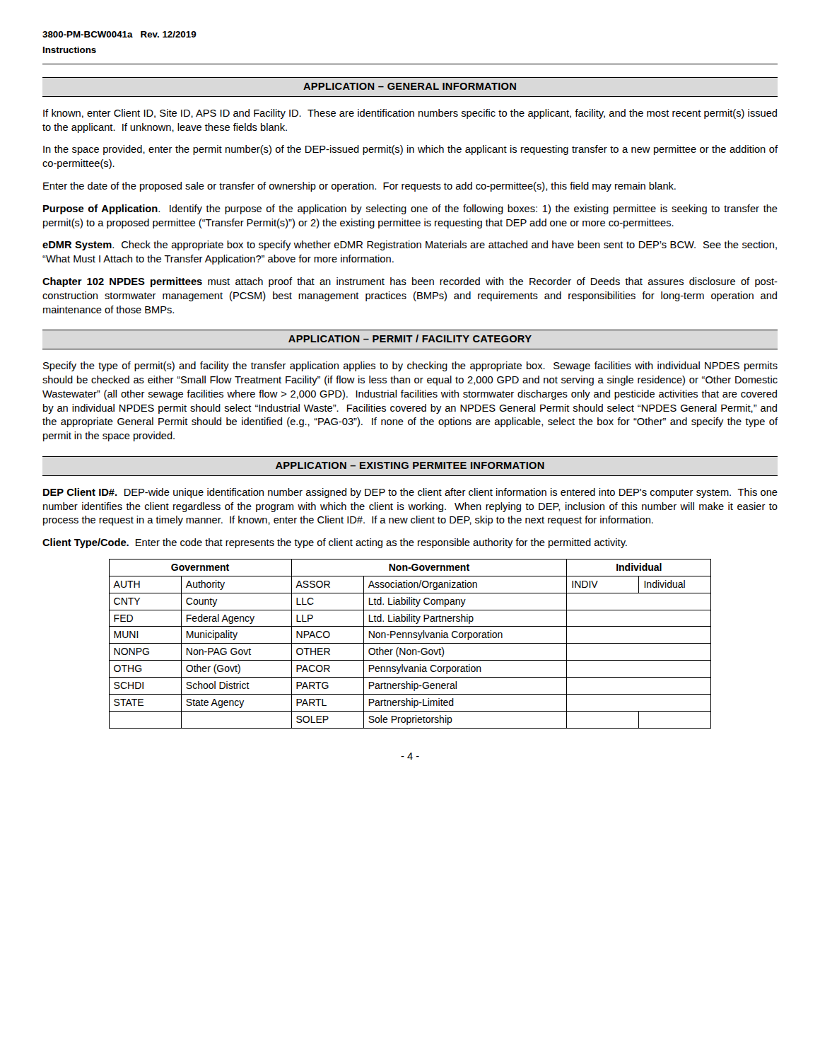3800-PM-BCW0041a Rev. 12/2019
Instructions
APPLICATION – GENERAL INFORMATION
If known, enter Client ID, Site ID, APS ID and Facility ID. These are identification numbers specific to the applicant, facility, and the most recent permit(s) issued to the applicant. If unknown, leave these fields blank.
In the space provided, enter the permit number(s) of the DEP-issued permit(s) in which the applicant is requesting transfer to a new permittee or the addition of co-permittee(s).
Enter the date of the proposed sale or transfer of ownership or operation. For requests to add co-permittee(s), this field may remain blank.
Purpose of Application. Identify the purpose of the application by selecting one of the following boxes: 1) the existing permittee is seeking to transfer the permit(s) to a proposed permittee (“Transfer Permit(s)”) or 2) the existing permittee is requesting that DEP add one or more co-permittees.
eDMR System. Check the appropriate box to specify whether eDMR Registration Materials are attached and have been sent to DEP’s BCW. See the section, “What Must I Attach to the Transfer Application?” above for more information.
Chapter 102 NPDES permittees must attach proof that an instrument has been recorded with the Recorder of Deeds that assures disclosure of post-construction stormwater management (PCSM) best management practices (BMPs) and requirements and responsibilities for long-term operation and maintenance of those BMPs.
APPLICATION – PERMIT / FACILITY CATEGORY
Specify the type of permit(s) and facility the transfer application applies to by checking the appropriate box. Sewage facilities with individual NPDES permits should be checked as either “Small Flow Treatment Facility” (if flow is less than or equal to 2,000 GPD and not serving a single residence) or “Other Domestic Wastewater” (all other sewage facilities where flow > 2,000 GPD). Industrial facilities with stormwater discharges only and pesticide activities that are covered by an individual NPDES permit should select “Industrial Waste”. Facilities covered by an NPDES General Permit should select “NPDES General Permit,” and the appropriate General Permit should be identified (e.g., “PAG-03”). If none of the options are applicable, select the box for “Other” and specify the type of permit in the space provided.
APPLICATION – EXISTING PERMITEE INFORMATION
DEP Client ID#. DEP-wide unique identification number assigned by DEP to the client after client information is entered into DEP's computer system. This one number identifies the client regardless of the program with which the client is working. When replying to DEP, inclusion of this number will make it easier to process the request in a timely manner. If known, enter the Client ID#. If a new client to DEP, skip to the next request for information.
Client Type/Code. Enter the code that represents the type of client acting as the responsible authority for the permitted activity.
| Government | Non-Government | Individual |
| --- | --- | --- |
| AUTH | Authority | ASSOR | Association/Organization | INDIV | Individual |
| CNTY | County | LLC | Ltd. Liability Company | |
| FED | Federal Agency | LLP | Ltd. Liability Partnership | |
| MUNI | Municipality | NPACO | Non-Pennsylvania Corporation | |
| NONPG | Non-PAG Govt | OTHER | Other (Non-Govt) | |
| OTHG | Other (Govt) | PACOR | Pennsylvania Corporation | |
| SCHDI | School District | PARTG | Partnership-General | |
| STATE | State Agency | PARTL | Partnership-Limited | |
| | | SOLEP | Sole Proprietorship | | |
- 4 -